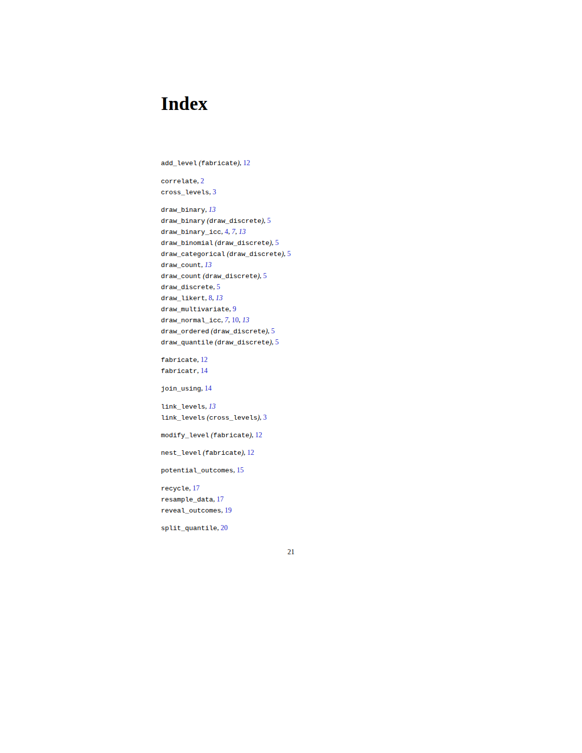Index
add_level (fabricate), 12
correlate, 2
cross_levels, 3
draw_binary, 13
draw_binary (draw_discrete), 5
draw_binary_icc, 4, 7, 13
draw_binomial (draw_discrete), 5
draw_categorical (draw_discrete), 5
draw_count, 13
draw_count (draw_discrete), 5
draw_discrete, 5
draw_likert, 8, 13
draw_multivariate, 9
draw_normal_icc, 7, 10, 13
draw_ordered (draw_discrete), 5
draw_quantile (draw_discrete), 5
fabricate, 12
fabricatr, 14
join_using, 14
link_levels, 13
link_levels (cross_levels), 3
modify_level (fabricate), 12
nest_level (fabricate), 12
potential_outcomes, 15
recycle, 17
resample_data, 17
reveal_outcomes, 19
split_quantile, 20
21